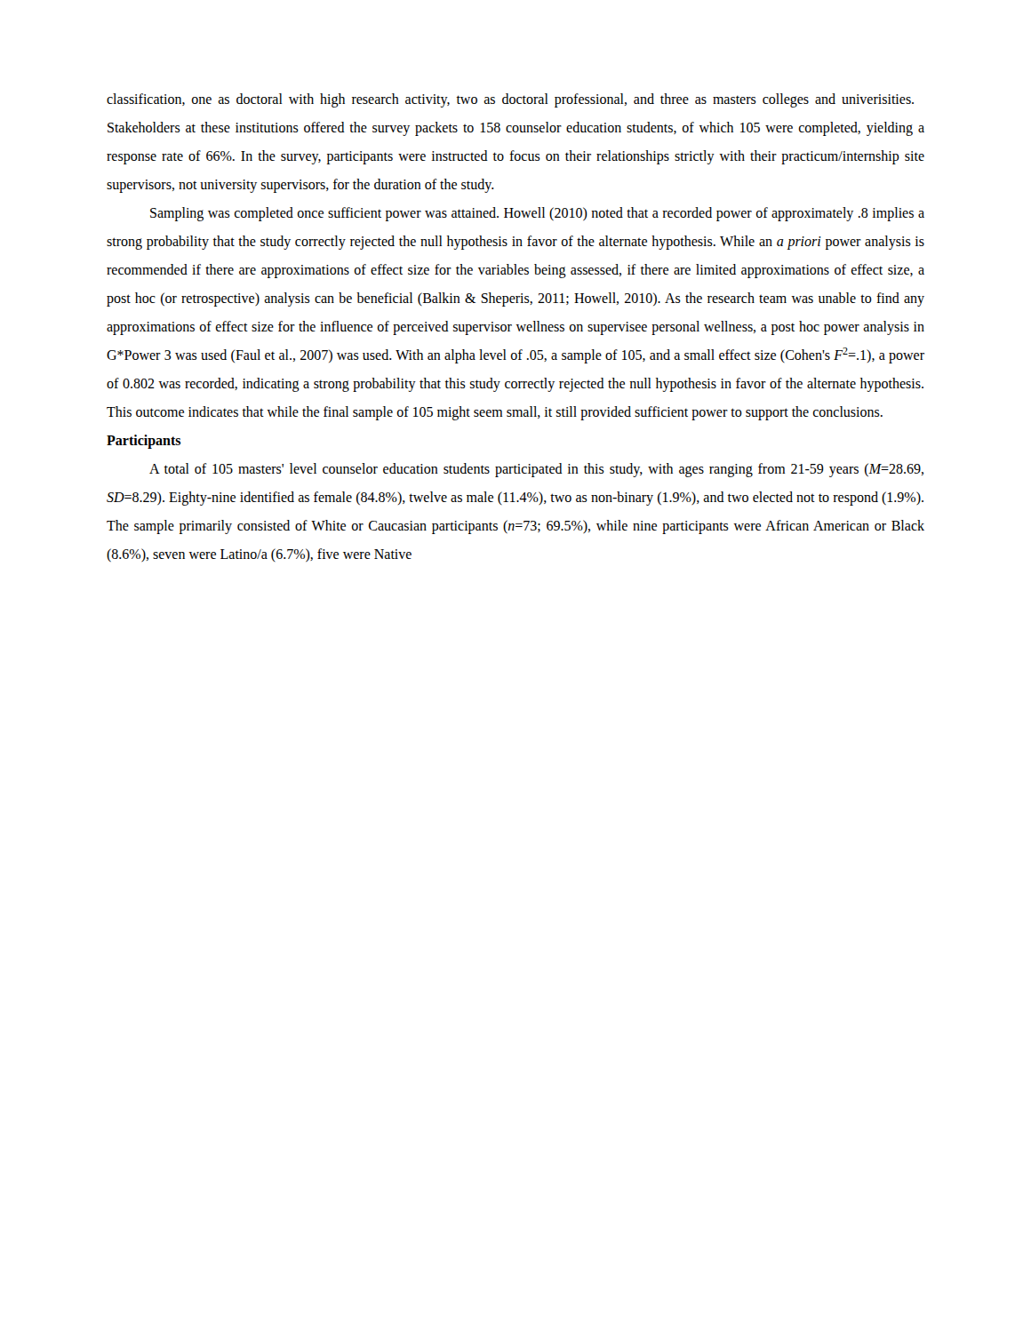classification, one as doctoral with high research activity, two as doctoral professional, and three as masters colleges and univerisities. Stakeholders at these institutions offered the survey packets to 158 counselor education students, of which 105 were completed, yielding a response rate of 66%. In the survey, participants were instructed to focus on their relationships strictly with their practicum/internship site supervisors, not university supervisors, for the duration of the study.
Sampling was completed once sufficient power was attained. Howell (2010) noted that a recorded power of approximately .8 implies a strong probability that the study correctly rejected the null hypothesis in favor of the alternate hypothesis. While an a priori power analysis is recommended if there are approximations of effect size for the variables being assessed, if there are limited approximations of effect size, a post hoc (or retrospective) analysis can be beneficial (Balkin & Sheperis, 2011; Howell, 2010). As the research team was unable to find any approximations of effect size for the influence of perceived supervisor wellness on supervisee personal wellness, a post hoc power analysis in G*Power 3 was used (Faul et al., 2007) was used. With an alpha level of .05, a sample of 105, and a small effect size (Cohen's F2=.1), a power of 0.802 was recorded, indicating a strong probability that this study correctly rejected the null hypothesis in favor of the alternate hypothesis. This outcome indicates that while the final sample of 105 might seem small, it still provided sufficient power to support the conclusions.
Participants
A total of 105 masters' level counselor education students participated in this study, with ages ranging from 21-59 years (M=28.69, SD=8.29). Eighty-nine identified as female (84.8%), twelve as male (11.4%), two as non-binary (1.9%), and two elected not to respond (1.9%). The sample primarily consisted of White or Caucasian participants (n=73; 69.5%), while nine participants were African American or Black (8.6%), seven were Latino/a (6.7%), five were Native